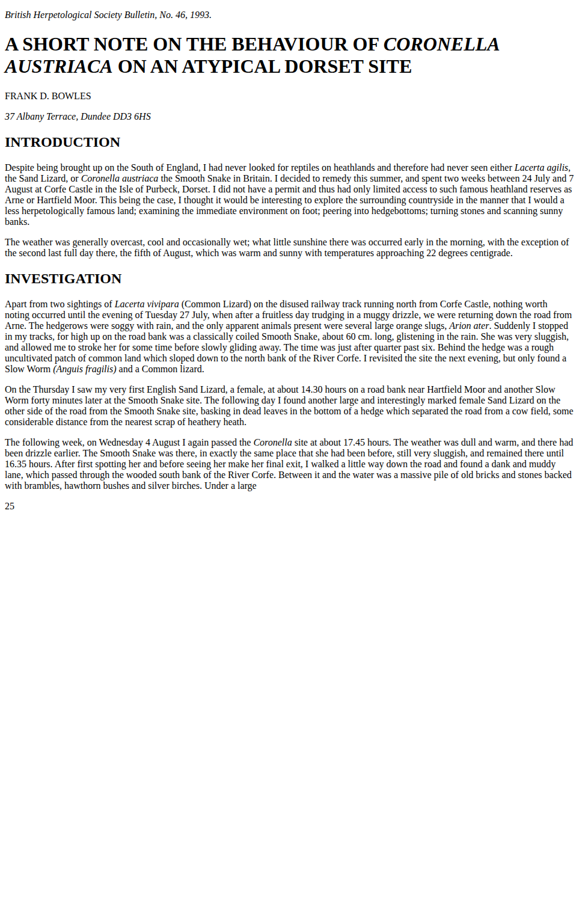British Herpetological Society Bulletin, No. 46, 1993.
A SHORT NOTE ON THE BEHAVIOUR OF CORONELLA AUSTRIACA ON AN ATYPICAL DORSET SITE
FRANK D. BOWLES
37 Albany Terrace, Dundee DD3 6HS
INTRODUCTION
Despite being brought up on the South of England, I had never looked for reptiles on heathlands and therefore had never seen either Lacerta agilis, the Sand Lizard, or Coronella austriaca the Smooth Snake in Britain. I decided to remedy this summer, and spent two weeks between 24 July and 7 August at Corfe Castle in the Isle of Purbeck, Dorset. I did not have a permit and thus had only limited access to such famous heathland reserves as Arne or Hartfield Moor. This being the case, I thought it would be interesting to explore the surrounding countryside in the manner that I would a less herpetologically famous land; examining the immediate environment on foot; peering into hedgebottoms; turning stones and scanning sunny banks.
The weather was generally overcast, cool and occasionally wet; what little sunshine there was occurred early in the morning, with the exception of the second last full day there, the fifth of August, which was warm and sunny with temperatures approaching 22 degrees centigrade.
INVESTIGATION
Apart from two sightings of Lacerta vivipara (Common Lizard) on the disused railway track running north from Corfe Castle, nothing worth noting occurred until the evening of Tuesday 27 July, when after a fruitless day trudging in a muggy drizzle, we were returning down the road from Arne. The hedgerows were soggy with rain, and the only apparent animals present were several large orange slugs, Arion ater. Suddenly I stopped in my tracks, for high up on the road bank was a classically coiled Smooth Snake, about 60 cm. long, glistening in the rain. She was very sluggish, and allowed me to stroke her for some time before slowly gliding away. The time was just after quarter past six. Behind the hedge was a rough uncultivated patch of common land which sloped down to the north bank of the River Corfe. I revisited the site the next evening, but only found a Slow Worm (Anguis fragilis) and a Common lizard.
On the Thursday I saw my very first English Sand Lizard, a female, at about 14.30 hours on a road bank near Hartfield Moor and another Slow Worm forty minutes later at the Smooth Snake site. The following day I found another large and interestingly marked female Sand Lizard on the other side of the road from the Smooth Snake site, basking in dead leaves in the bottom of a hedge which separated the road from a cow field, some considerable distance from the nearest scrap of heathery heath.
The following week, on Wednesday 4 August I again passed the Coronella site at about 17.45 hours. The weather was dull and warm, and there had been drizzle earlier. The Smooth Snake was there, in exactly the same place that she had been before, still very sluggish, and remained there until 16.35 hours. After first spotting her and before seeing her make her final exit, I walked a little way down the road and found a dank and muddy lane, which passed through the wooded south bank of the River Corfe. Between it and the water was a massive pile of old bricks and stones backed with brambles, hawthorn bushes and silver birches. Under a large
25